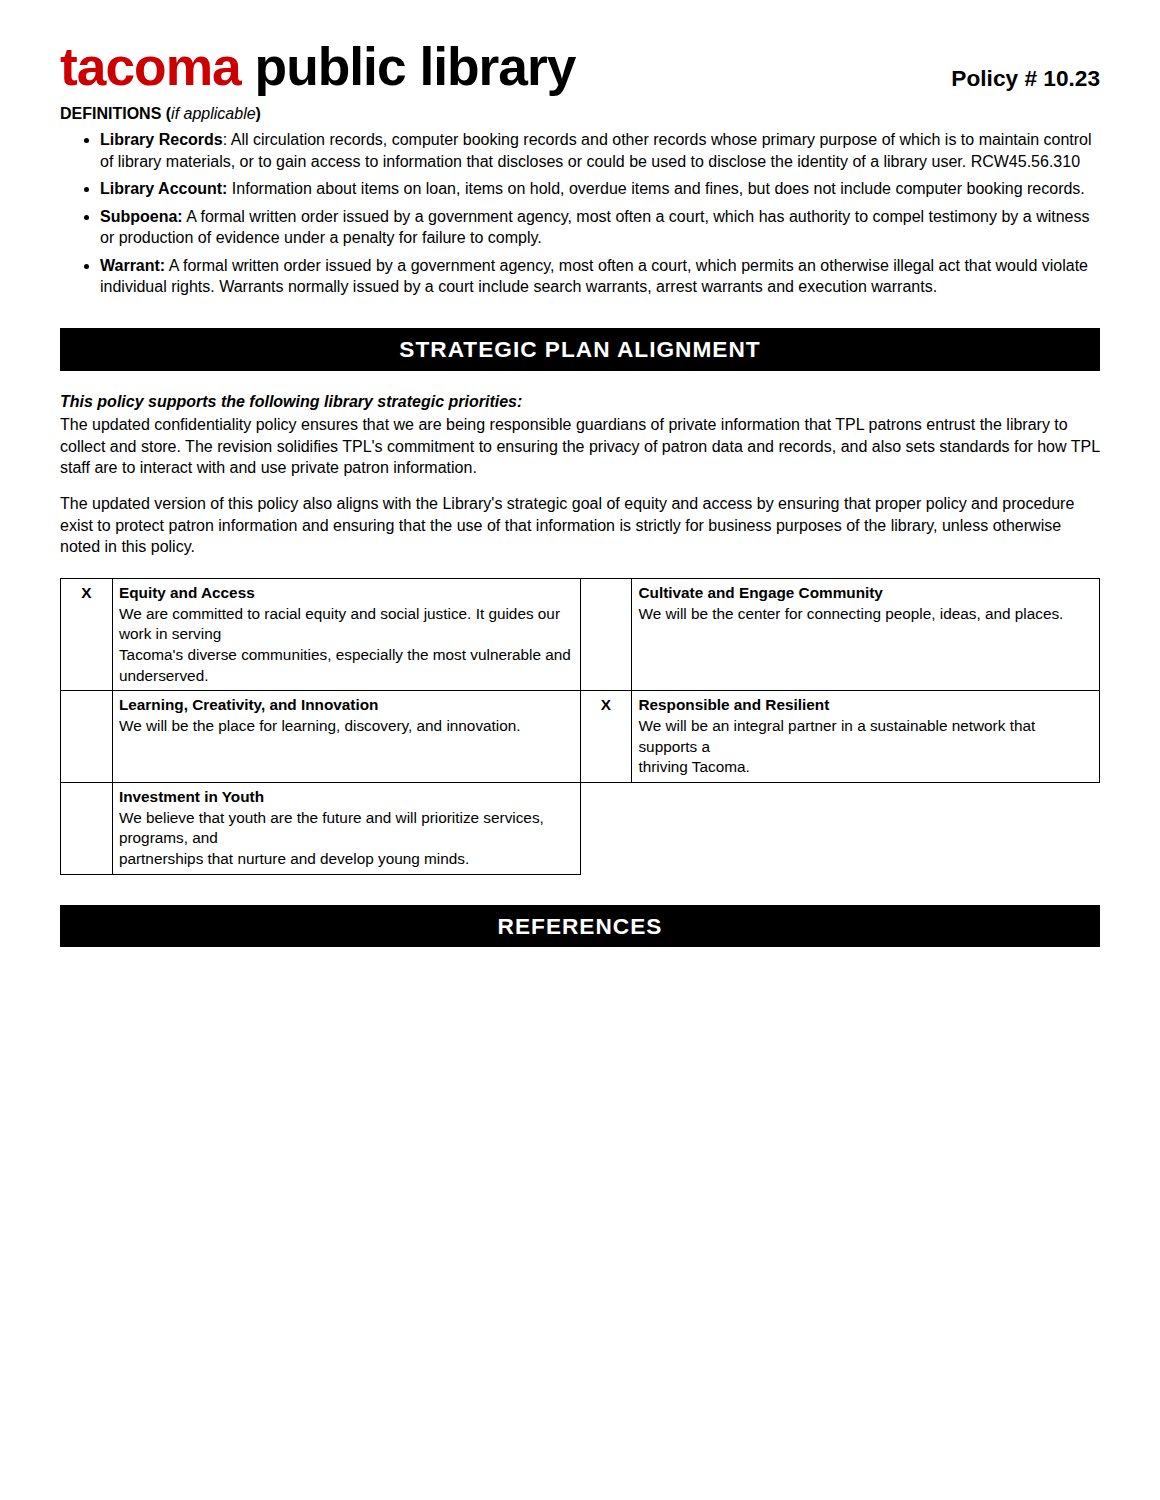tacoma public library
Policy # 10.23
DEFINITIONS (if applicable)
Library Records: All circulation records, computer booking records and other records whose primary purpose of which is to maintain control of library materials, or to gain access to information that discloses or could be used to disclose the identity of a library user. RCW45.56.310
Library Account: Information about items on loan, items on hold, overdue items and fines, but does not include computer booking records.
Subpoena: A formal written order issued by a government agency, most often a court, which has authority to compel testimony by a witness or production of evidence under a penalty for failure to comply.
Warrant: A formal written order issued by a government agency, most often a court, which permits an otherwise illegal act that would violate individual rights. Warrants normally issued by a court include search warrants, arrest warrants and execution warrants.
STRATEGIC PLAN ALIGNMENT
This policy supports the following library strategic priorities:
The updated confidentiality policy ensures that we are being responsible guardians of private information that TPL patrons entrust the library to collect and store. The revision solidifies TPL's commitment to ensuring the privacy of patron data and records, and also sets standards for how TPL staff are to interact with and use private patron information.
The updated version of this policy also aligns with the Library's strategic goal of equity and access by ensuring that proper policy and procedure exist to protect patron information and ensuring that the use of that information is strictly for business purposes of the library, unless otherwise noted in this policy.
| X | Equity and Access We are committed to racial equity and social justice. It guides our work in serving Tacoma's diverse communities, especially the most vulnerable and underserved. | | Cultivate and Engage Community We will be the center for connecting people, ideas, and places. |
| | Learning, Creativity, and Innovation We will be the place for learning, discovery, and innovation. | X | Responsible and Resilient We will be an integral partner in a sustainable network that supports a thriving Tacoma. |
| | Investment in Youth We believe that youth are the future and will prioritize services, programs, and partnerships that nurture and develop young minds. | | |
REFERENCES